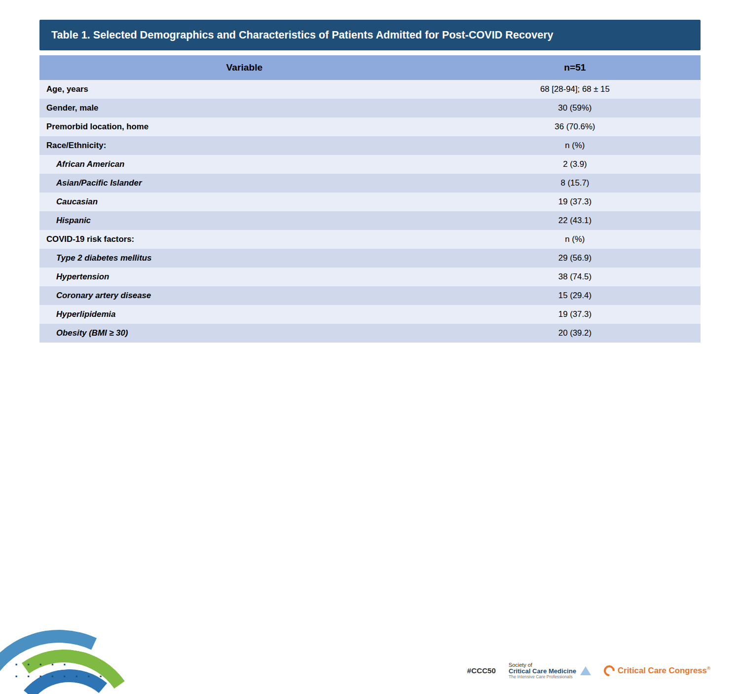Table 1. Selected Demographics and Characteristics of Patients Admitted for Post-COVID Recovery
| Variable | n=51 |
| --- | --- |
| Age, years | 68 [28-94]; 68 ± 15 |
| Gender, male | 30 (59%) |
| Premorbid location, home | 36 (70.6%) |
| Race/Ethnicity: | n (%) |
| African American | 2 (3.9) |
| Asian/Pacific Islander | 8 (15.7) |
| Caucasian | 19 (37.3) |
| Hispanic | 22 (43.1) |
| COVID-19 risk factors: | n (%) |
| Type 2 diabetes mellitus | 29 (56.9) |
| Hypertension | 38 (74.5) |
| Coronary artery disease | 15 (29.4) |
| Hyperlipidemia | 19 (37.3) |
| Obesity (BMI ≥ 30) | 20 (39.2) |
. . . . .
. . . . . . . .
#CCC50
Society of
Critical Care Medicine
The Intensive Care Professionals
Critical Care Congress®